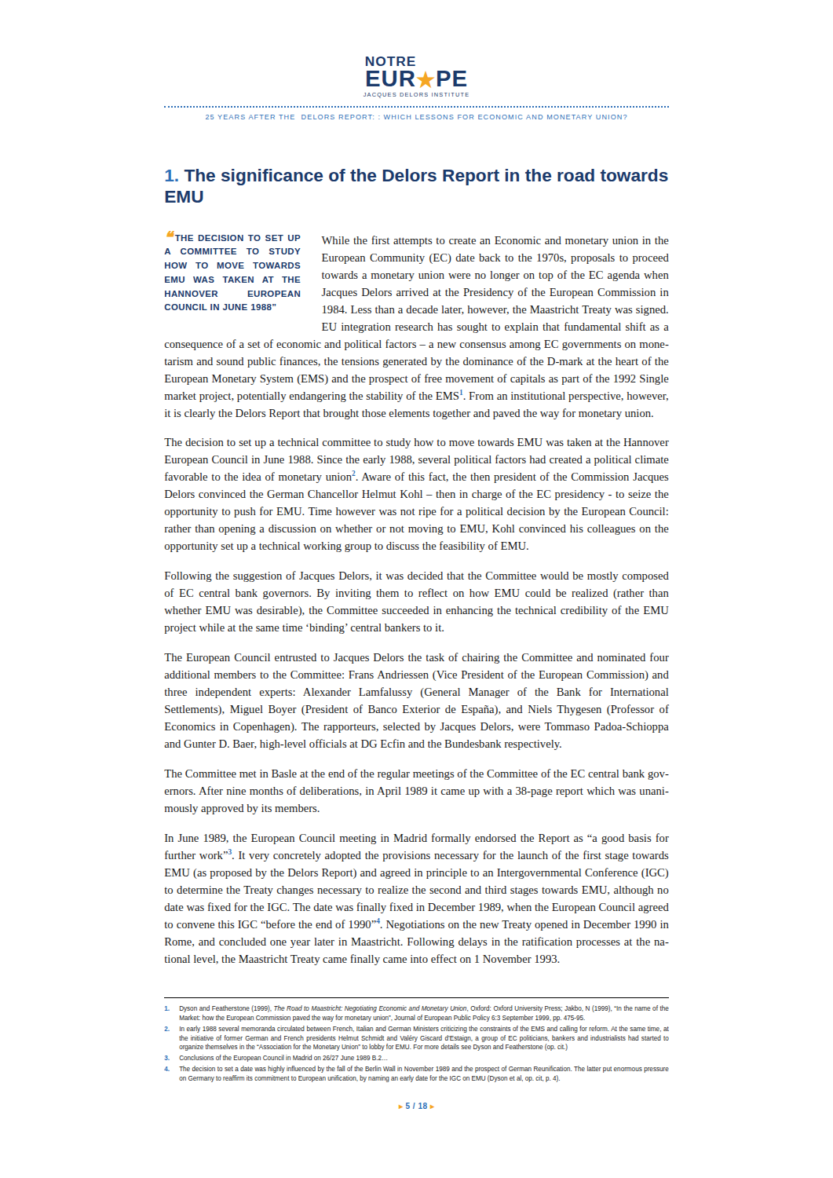NOTRE EUR★PE
JACQUES DELORS INSTITUTE
25 YEARS AFTER THE DELORS REPORT: : WHICH LESSONS FOR ECONOMIC AND MONETARY UNION?
1. The significance of the Delors Report in the road towards EMU
❝THE DECISION TO SET UP A COMMITTEE TO STUDY HOW TO MOVE TOWARDS EMU WAS TAKEN AT THE HANNOVER EUROPEAN COUNCIL IN JUNE 1988”
While the first attempts to create an Economic and monetary union in the European Community (EC) date back to the 1970s, proposals to proceed towards a monetary union were no longer on top of the EC agenda when Jacques Delors arrived at the Presidency of the European Commission in 1984. Less than a decade later, however, the Maastricht Treaty was signed. EU integration research has sought to explain that fundamental shift as a consequence of a set of economic and political factors – a new consensus among EC governments on monetarism and sound public finances, the tensions generated by the dominance of the D-mark at the heart of the European Monetary System (EMS) and the prospect of free movement of capitals as part of the 1992 Single market project, potentially endangering the stability of the EMS1. From an institutional perspective, however, it is clearly the Delors Report that brought those elements together and paved the way for monetary union.
The decision to set up a technical committee to study how to move towards EMU was taken at the Hannover European Council in June 1988. Since the early 1988, several political factors had created a political climate favorable to the idea of monetary union2. Aware of this fact, the then president of the Commission Jacques Delors convinced the German Chancellor Helmut Kohl – then in charge of the EC presidency - to seize the opportunity to push for EMU. Time however was not ripe for a political decision by the European Council: rather than opening a discussion on whether or not moving to EMU, Kohl convinced his colleagues on the opportunity set up a technical working group to discuss the feasibility of EMU.
Following the suggestion of Jacques Delors, it was decided that the Committee would be mostly composed of EC central bank governors. By inviting them to reflect on how EMU could be realized (rather than whether EMU was desirable), the Committee succeeded in enhancing the technical credibility of the EMU project while at the same time ‘binding’ central bankers to it.
The European Council entrusted to Jacques Delors the task of chairing the Committee and nominated four additional members to the Committee: Frans Andriessen (Vice President of the European Commission) and three independent experts: Alexander Lamfalussy (General Manager of the Bank for International Settlements), Miguel Boyer (President of Banco Exterior de España), and Niels Thygesen (Professor of Economics in Copenhagen). The rapporteurs, selected by Jacques Delors, were Tommaso Padoa-Schioppa and Gunter D. Baer, high-level officials at DG Ecfin and the Bundesbank respectively.
The Committee met in Basle at the end of the regular meetings of the Committee of the EC central bank governors. After nine months of deliberations, in April 1989 it came up with a 38-page report which was unanimously approved by its members.
In June 1989, the European Council meeting in Madrid formally endorsed the Report as “a good basis for further work”3. It very concretely adopted the provisions necessary for the launch of the first stage towards EMU (as proposed by the Delors Report) and agreed in principle to an Intergovernmental Conference (IGC) to determine the Treaty changes necessary to realize the second and third stages towards EMU, although no date was fixed for the IGC. The date was finally fixed in December 1989, when the European Council agreed to convene this IGC “before the end of 1990”4. Negotiations on the new Treaty opened in December 1990 in Rome, and concluded one year later in Maastricht. Following delays in the ratification processes at the national level, the Maastricht Treaty came finally came into effect on 1 November 1993.
Dyson and Featherstone (1999), The Road to Maastricht: Negotiating Economic and Monetary Union, Oxford: Oxford University Press; Jakbo, N (1999), “In the name of the Market: how the European Commission paved the way for monetary union”, Journal of European Public Policy 6:3 September 1999, pp. 475-95.
In early 1988 several memoranda circulated between French, Italian and German Ministers criticizing the constraints of the EMS and calling for reform. At the same time, at the initiative of former German and French presidents Helmut Schmidt and Valéry Giscard d’Estaign, a group of EC politicians, bankers and industrialists had started to organize themselves in the “Association for the Monetary Union” to lobby for EMU. For more details see Dyson and Featherstone (op. cit.)
Conclusions of the European Council in Madrid on 26/27 June 1989 B.2…
The decision to set a date was highly influenced by the fall of the Berlin Wall in November 1989 and the prospect of German Reunification. The latter put enormous pressure on Germany to reaffirm its commitment to European unification, by naming an early date for the IGC on EMU (Dyson et al, op. cit, p. 4).
▸ 5 / 18 ▸